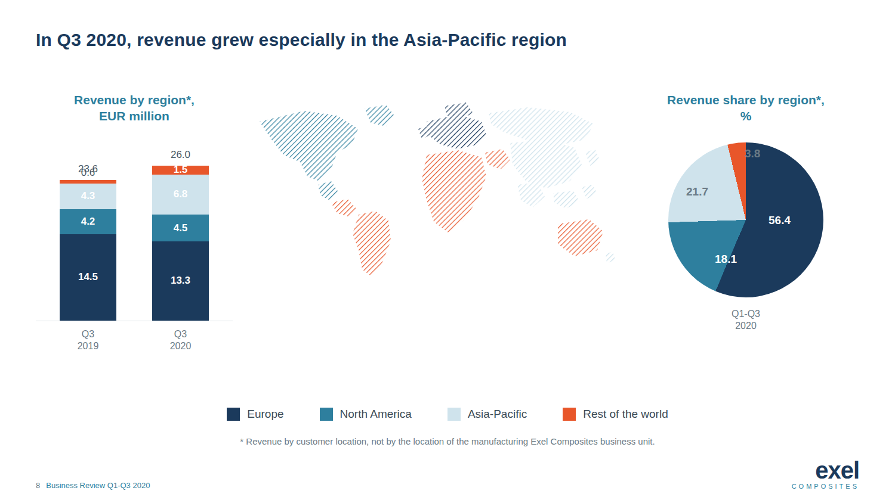In Q3 2020, revenue grew especially in the Asia-Pacific region
Revenue by region*,
EUR million
23.6
0.6
4.3
4.2
14.5
26.0
1.5
6.8
4.5
13.3
Q3
2019
Q3
2020
Revenue share by region*,
%
56.4 18.1 21.7 3.8
Q1-Q3
2020
Europe
North America
Asia-Pacific
Rest of the world
* Revenue by customer location, not by the location of the manufacturing Exel Composites business unit.
8 Business Review Q1-Q3 2020
exel
COMPOSITES